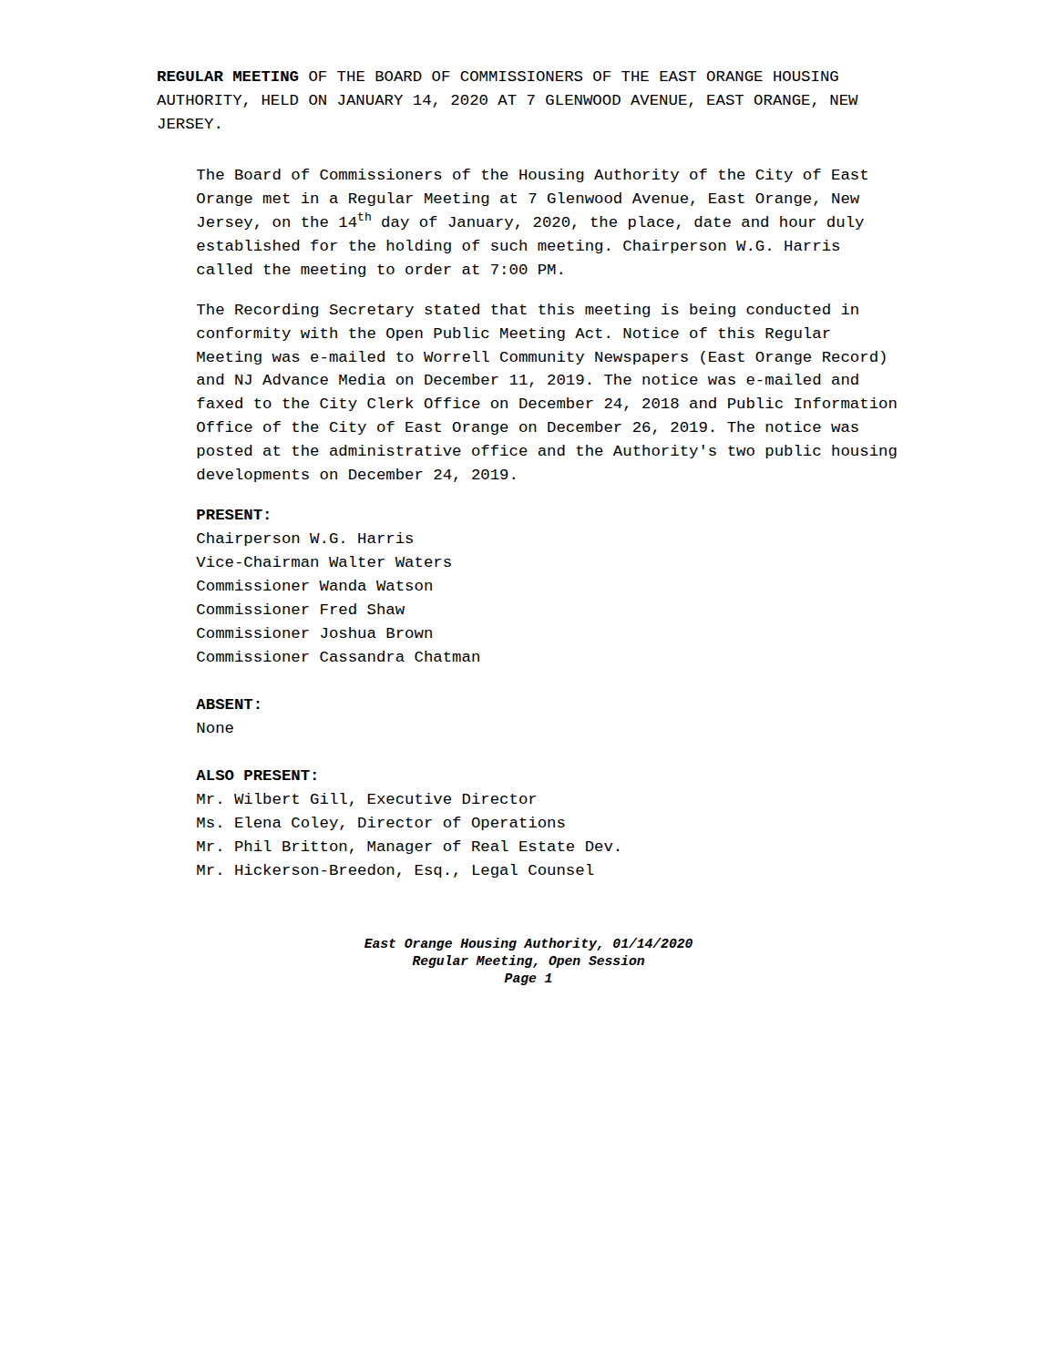REGULAR MEETING OF THE BOARD OF COMMISSIONERS OF THE EAST ORANGE HOUSING AUTHORITY, HELD ON JANUARY 14, 2020 AT 7 GLENWOOD AVENUE, EAST ORANGE, NEW JERSEY.
The Board of Commissioners of the Housing Authority of the City of East Orange met in a Regular Meeting at 7 Glenwood Avenue, East Orange, New Jersey, on the 14th day of January, 2020, the place, date and hour duly established for the holding of such meeting. Chairperson W.G. Harris called the meeting to order at 7:00 PM.
The Recording Secretary stated that this meeting is being conducted in conformity with the Open Public Meeting Act. Notice of this Regular Meeting was e-mailed to Worrell Community Newspapers (East Orange Record) and NJ Advance Media on December 11, 2019. The notice was e-mailed and faxed to the City Clerk Office on December 24, 2018 and Public Information Office of the City of East Orange on December 26, 2019. The notice was posted at the administrative office and the Authority's two public housing developments on December 24, 2019.
PRESENT:
Chairperson W.G. Harris
Vice-Chairman Walter Waters
Commissioner Wanda Watson
Commissioner Fred Shaw
Commissioner Joshua Brown
Commissioner Cassandra Chatman
ABSENT:
None
ALSO PRESENT:
Mr. Wilbert Gill, Executive Director
Ms. Elena Coley, Director of Operations
Mr. Phil Britton, Manager of Real Estate Dev.
Mr. Hickerson-Breedon, Esq., Legal Counsel
East Orange Housing Authority, 01/14/2020
Regular Meeting, Open Session
Page 1